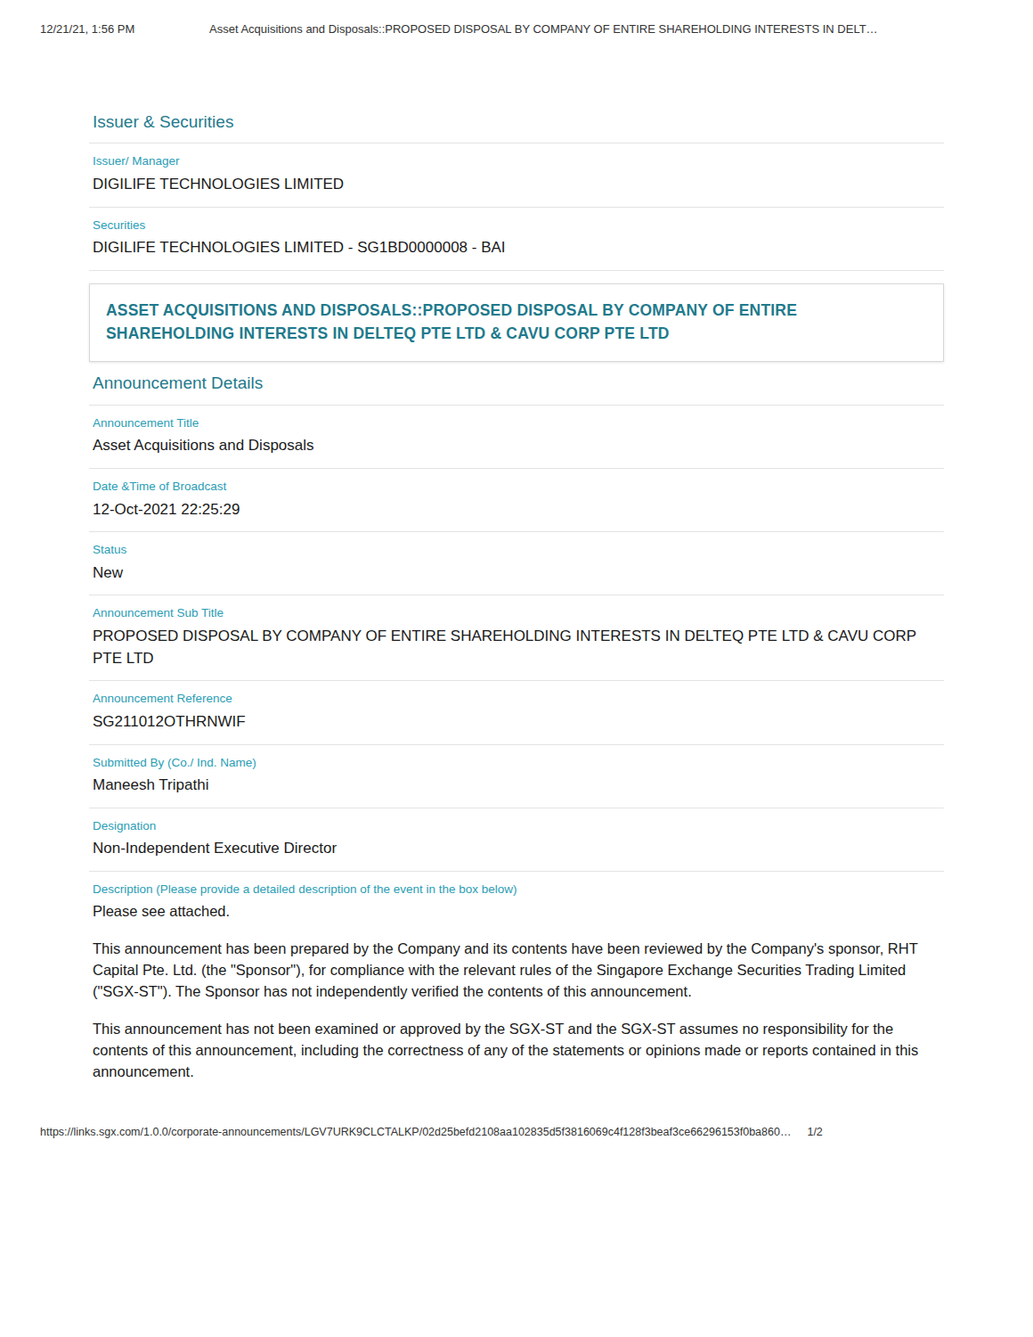12/21/21, 1:56 PM Asset Acquisitions and Disposals::PROPOSED DISPOSAL BY COMPANY OF ENTIRE SHAREHOLDING INTERESTS IN DELT…
Issuer & Securities
Issuer/ Manager
DIGILIFE TECHNOLOGIES LIMITED
Securities
DIGILIFE TECHNOLOGIES LIMITED - SG1BD0000008 - BAI
ASSET ACQUISITIONS AND DISPOSALS::PROPOSED DISPOSAL BY COMPANY OF ENTIRE SHAREHOLDING INTERESTS IN DELTEQ PTE LTD & CAVU CORP PTE LTD
Announcement Details
Announcement Title
Asset Acquisitions and Disposals
Date &Time of Broadcast
12-Oct-2021 22:25:29
Status
New
Announcement Sub Title
PROPOSED DISPOSAL BY COMPANY OF ENTIRE SHAREHOLDING INTERESTS IN DELTEQ PTE LTD & CAVU CORP PTE LTD
Announcement Reference
SG211012OTHRNWIF
Submitted By (Co./ Ind. Name)
Maneesh Tripathi
Designation
Non-Independent Executive Director
Description (Please provide a detailed description of the event in the box below)
Please see attached.
This announcement has been prepared by the Company and its contents have been reviewed by the Company's sponsor, RHT Capital Pte. Ltd. (the "Sponsor"), for compliance with the relevant rules of the Singapore Exchange Securities Trading Limited ("SGX-ST"). The Sponsor has not independently verified the contents of this announcement.
This announcement has not been examined or approved by the SGX-ST and the SGX-ST assumes no responsibility for the contents of this announcement, including the correctness of any of the statements or opinions made or reports contained in this announcement.
https://links.sgx.com/1.0.0/corporate-announcements/LGV7URK9CLCTALKP/02d25befd2108aa102835d5f3816069c4f128f3beaf3ce66296153f0ba860… 1/2